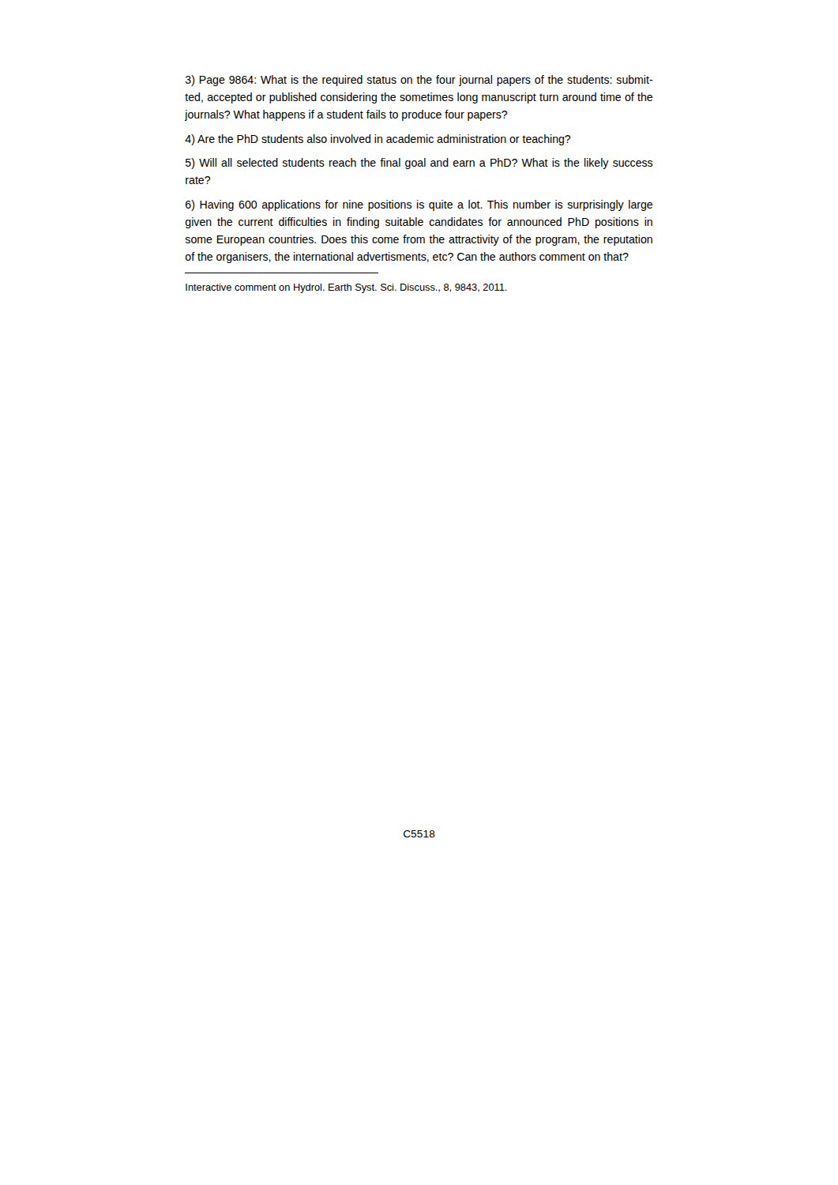3) Page 9864: What is the required status on the four journal papers of the students: submitted, accepted or published considering the sometimes long manuscript turn around time of the journals? What happens if a student fails to produce four papers?
4) Are the PhD students also involved in academic administration or teaching?
5) Will all selected students reach the final goal and earn a PhD? What is the likely success rate?
6) Having 600 applications for nine positions is quite a lot. This number is surprisingly large given the current difficulties in finding suitable candidates for announced PhD positions in some European countries. Does this come from the attractivity of the program, the reputation of the organisers, the international advertisments, etc? Can the authors comment on that?
Interactive comment on Hydrol. Earth Syst. Sci. Discuss., 8, 9843, 2011.
C5518